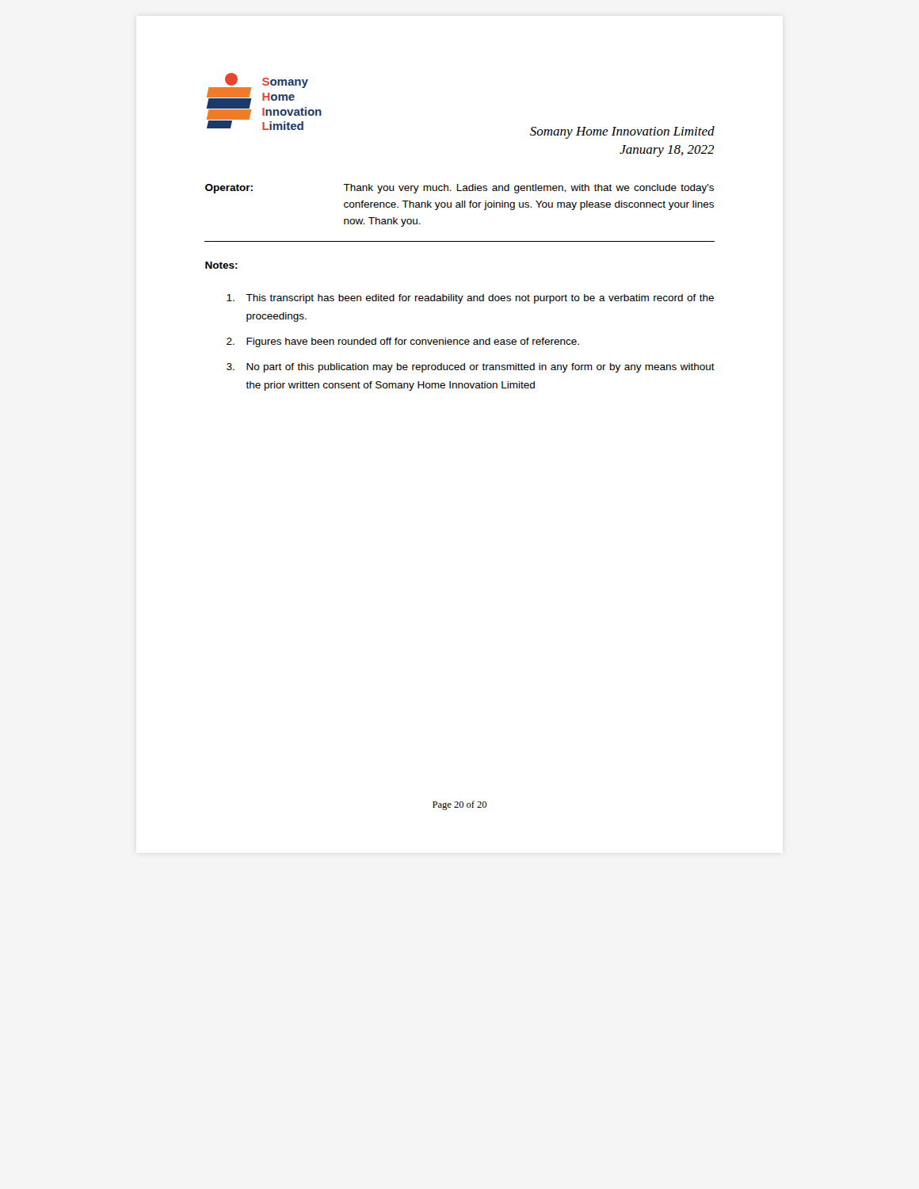Somany
Home
Innovation
Limited
Somany Home Innovation Limited
January 18, 2022
Operator:
Thank you very much. Ladies and gentlemen, with that we conclude today's conference. Thank you all for joining us. You may please disconnect your lines now. Thank you.
Notes:
This transcript has been edited for readability and does not purport to be a verbatim record of the proceedings.
Figures have been rounded off for convenience and ease of reference.
No part of this publication may be reproduced or transmitted in any form or by any means without the prior written consent of Somany Home Innovation Limited
Page 20 of 20